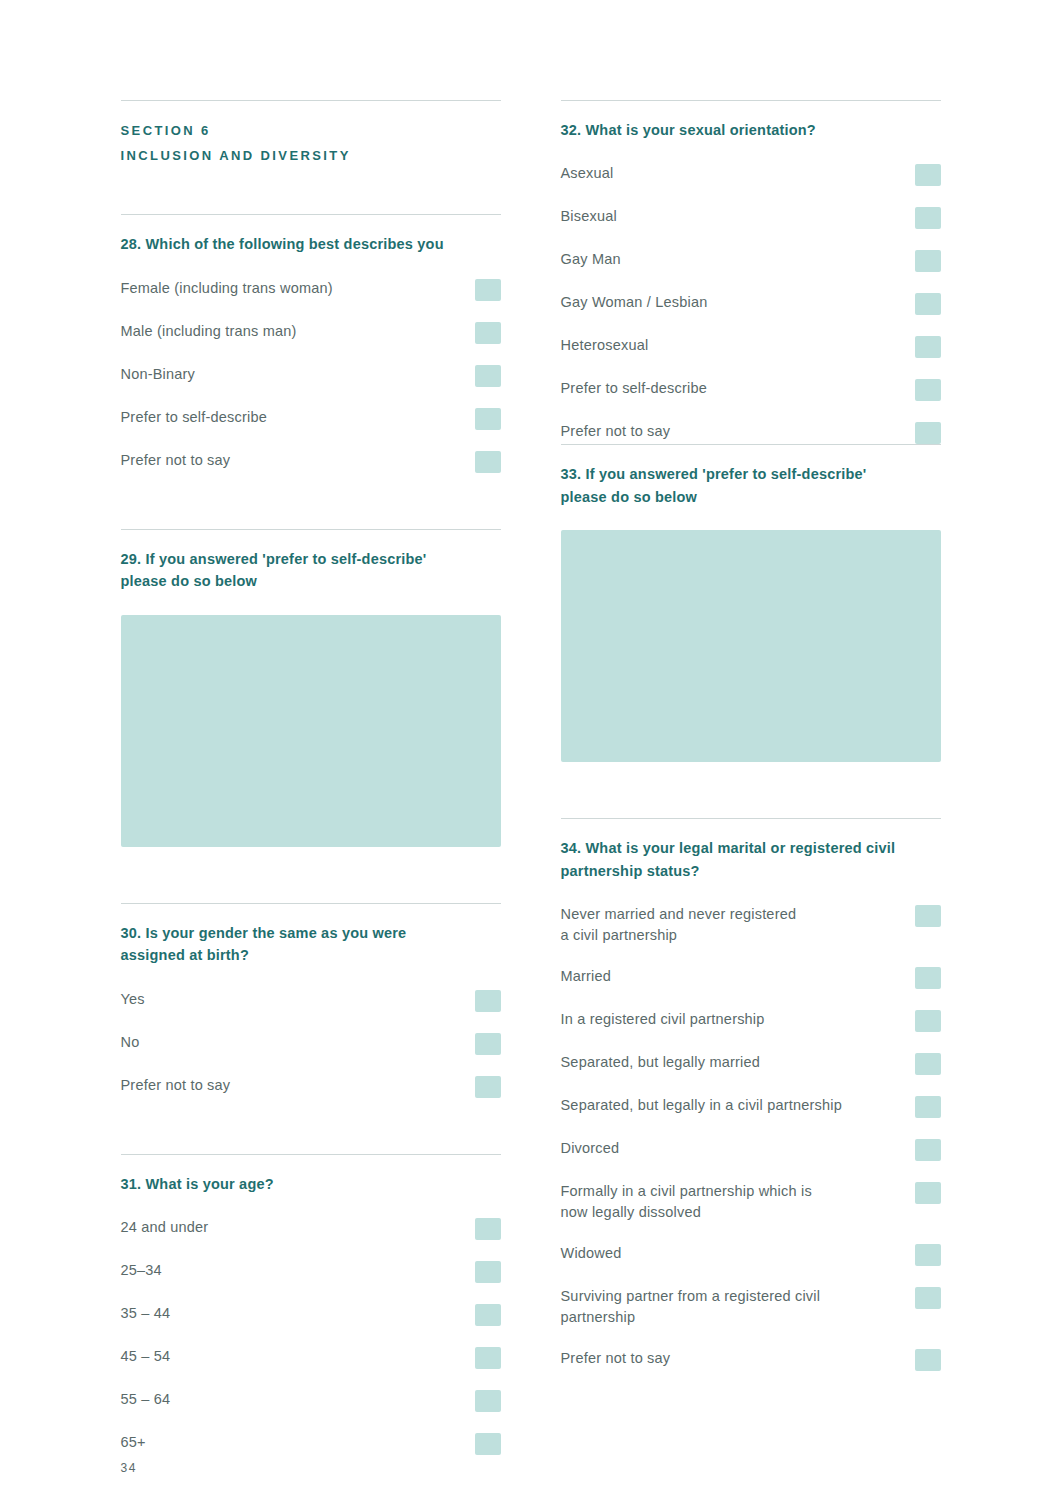Section 6
Inclusion and Diversity
28. Which of the following best describes you
Female (including trans woman)
Male (including trans man)
Non-Binary
Prefer to self-describe
Prefer not to say
29. If you answered 'prefer to self-describe'
please do so below
30. Is your gender the same as you were
assigned at birth?
Yes
No
Prefer not to say
31. What is your age?
24 and under
25–34
35 – 44
45 – 54
55 – 64
65+
32. What is your sexual orientation?
Asexual
Bisexual
Gay Man
Gay Woman / Lesbian
Heterosexual
Prefer to self-describe
Prefer not to say
33. If you answered 'prefer to self-describe'
please do so below
34. What is your legal marital or registered civil
partnership status?
Never married and never registered
a civil partnership
Married
In a registered civil partnership
Separated, but legally married
Separated, but legally in a civil partnership
Divorced
Formally in a civil partnership which is
now legally dissolved
Widowed
Surviving partner from a registered civil
partnership
Prefer not to say
34